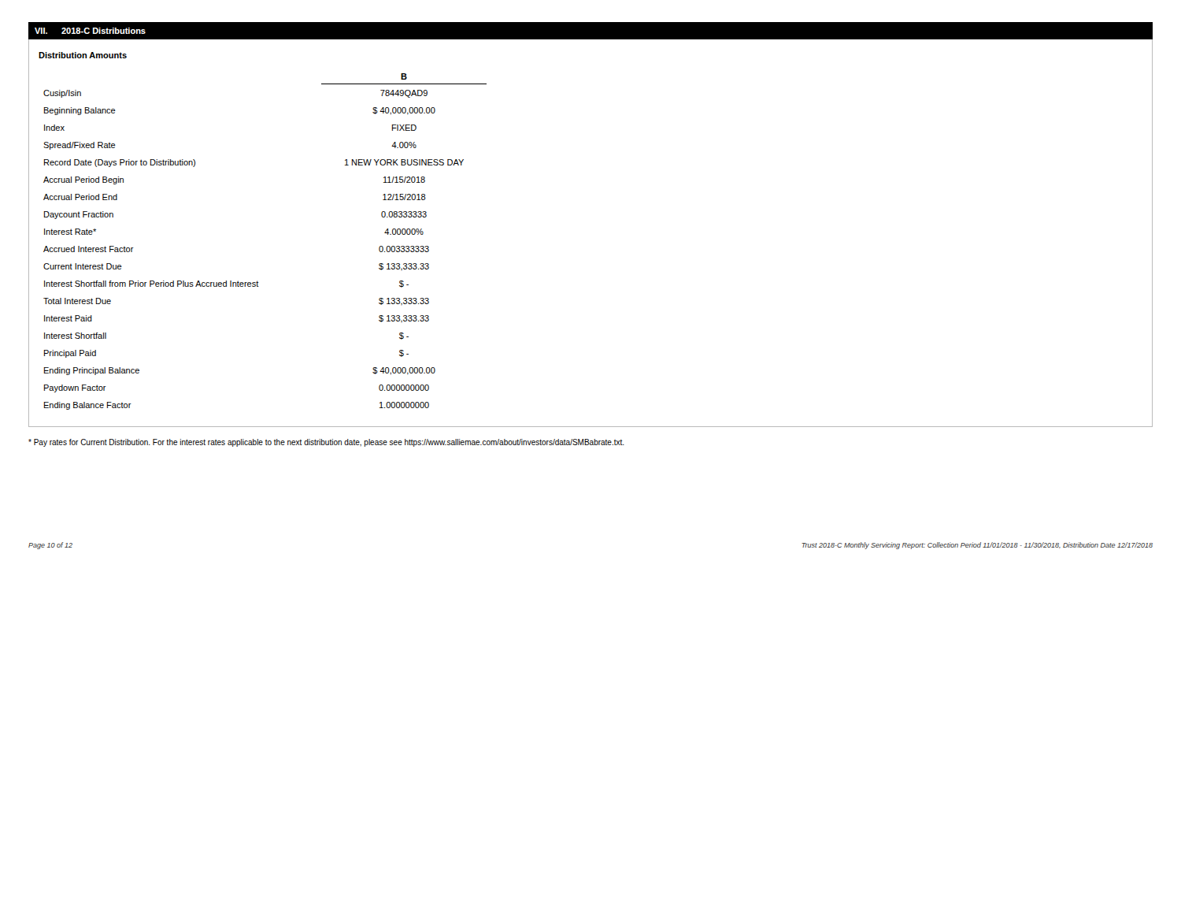VII. 2018-C Distributions
Distribution Amounts
| | B | |
| Cusip/Isin | 78449QAD9 | |
| Beginning Balance | $ 40,000,000.00 | |
| Index | FIXED | |
| Spread/Fixed Rate | 4.00% | |
| Record Date (Days Prior to Distribution) | 1 NEW YORK BUSINESS DAY | |
| Accrual Period Begin | 11/15/2018 | |
| Accrual Period End | 12/15/2018 | |
| Daycount Fraction | 0.08333333 | |
| Interest Rate* | 4.00000% | |
| Accrued Interest Factor | 0.003333333 | |
| Current Interest Due | $ 133,333.33 | |
| Interest Shortfall from Prior Period Plus Accrued Interest | $ - | |
| Total Interest Due | $ 133,333.33 | |
| Interest Paid | $ 133,333.33 | |
| Interest Shortfall | $ - | |
| Principal Paid | $ - | |
| Ending Principal Balance | $ 40,000,000.00 | |
| Paydown Factor | 0.000000000 | |
| Ending Balance Factor | 1.000000000 | |
* Pay rates for Current Distribution. For the interest rates applicable to the next distribution date, please see https://www.salliemae.com/about/investors/data/SMBabrate.txt.
Page 10 of 12
Trust 2018-C Monthly Servicing Report: Collection Period 11/01/2018 - 11/30/2018, Distribution Date 12/17/2018